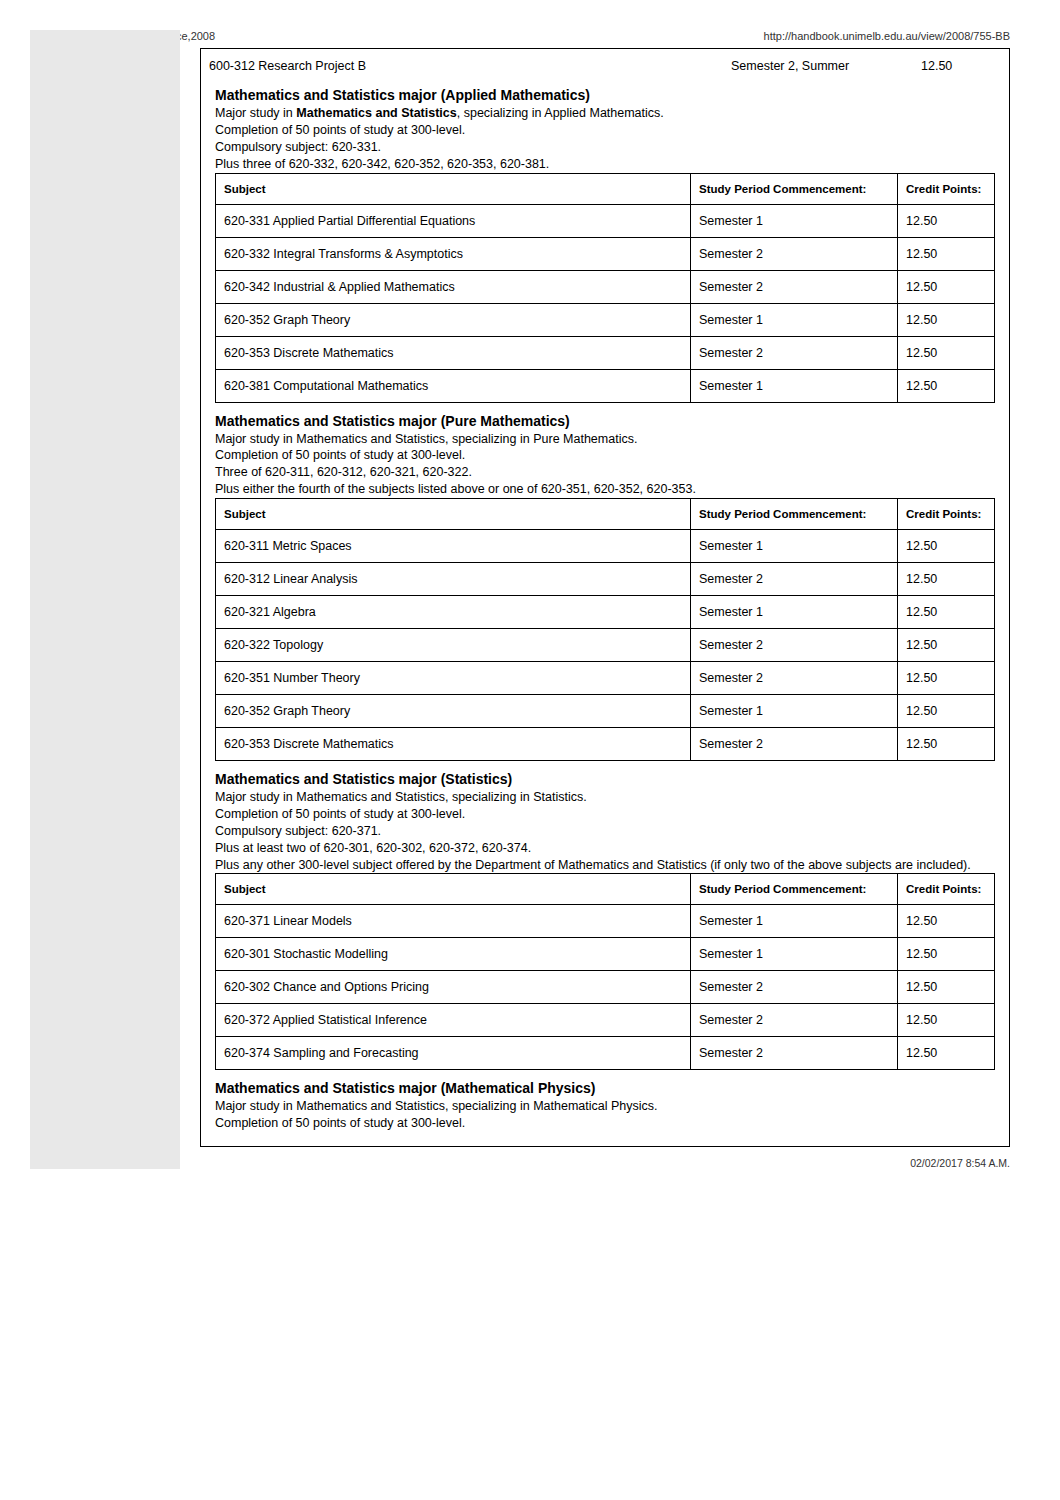755-BB Bachelor of Science,2008
http://handbook.unimelb.edu.au/view/2008/755-BB
600-312 Research Project B
Semester 2, Summer
12.50
Mathematics and Statistics major (Applied Mathematics)
Major study in Mathematics and Statistics, specializing in Applied Mathematics.
Completion of 50 points of study at 300-level.
Compulsory subject: 620-331.
Plus three of 620-332, 620-342, 620-352, 620-353, 620-381.
| Subject | Study Period Commencement: | Credit Points: |
| --- | --- | --- |
| 620-331 Applied Partial Differential Equations | Semester 1 | 12.50 |
| 620-332 Integral Transforms & Asymptotics | Semester 2 | 12.50 |
| 620-342 Industrial & Applied Mathematics | Semester 2 | 12.50 |
| 620-352 Graph Theory | Semester 1 | 12.50 |
| 620-353 Discrete Mathematics | Semester 2 | 12.50 |
| 620-381 Computational Mathematics | Semester 1 | 12.50 |
Mathematics and Statistics major (Pure Mathematics)
Major study in Mathematics and Statistics, specializing in Pure Mathematics.
Completion of 50 points of study at 300-level.
Three of 620-311, 620-312, 620-321, 620-322.
Plus either the fourth of the subjects listed above or one of 620-351, 620-352, 620-353.
| Subject | Study Period Commencement: | Credit Points: |
| --- | --- | --- |
| 620-311 Metric Spaces | Semester 1 | 12.50 |
| 620-312 Linear Analysis | Semester 2 | 12.50 |
| 620-321 Algebra | Semester 1 | 12.50 |
| 620-322 Topology | Semester 2 | 12.50 |
| 620-351 Number Theory | Semester 2 | 12.50 |
| 620-352 Graph Theory | Semester 1 | 12.50 |
| 620-353 Discrete Mathematics | Semester 2 | 12.50 |
Mathematics and Statistics major (Statistics)
Major study in Mathematics and Statistics, specializing in Statistics.
Completion of 50 points of study at 300-level.
Compulsory subject: 620-371.
Plus at least two of 620-301, 620-302, 620-372, 620-374.
Plus any other 300-level subject offered by the Department of Mathematics and Statistics (if only two of the above subjects are included).
| Subject | Study Period Commencement: | Credit Points: |
| --- | --- | --- |
| 620-371 Linear Models | Semester 1 | 12.50 |
| 620-301 Stochastic Modelling | Semester 1 | 12.50 |
| 620-302 Chance and Options Pricing | Semester 2 | 12.50 |
| 620-372 Applied Statistical Inference | Semester 2 | 12.50 |
| 620-374 Sampling and Forecasting | Semester 2 | 12.50 |
Mathematics and Statistics major (Mathematical Physics)
Major study in Mathematics and Statistics, specializing in Mathematical Physics.
Completion of 50 points of study at 300-level.
Page 10 of 17
02/02/2017 8:54 A.M.